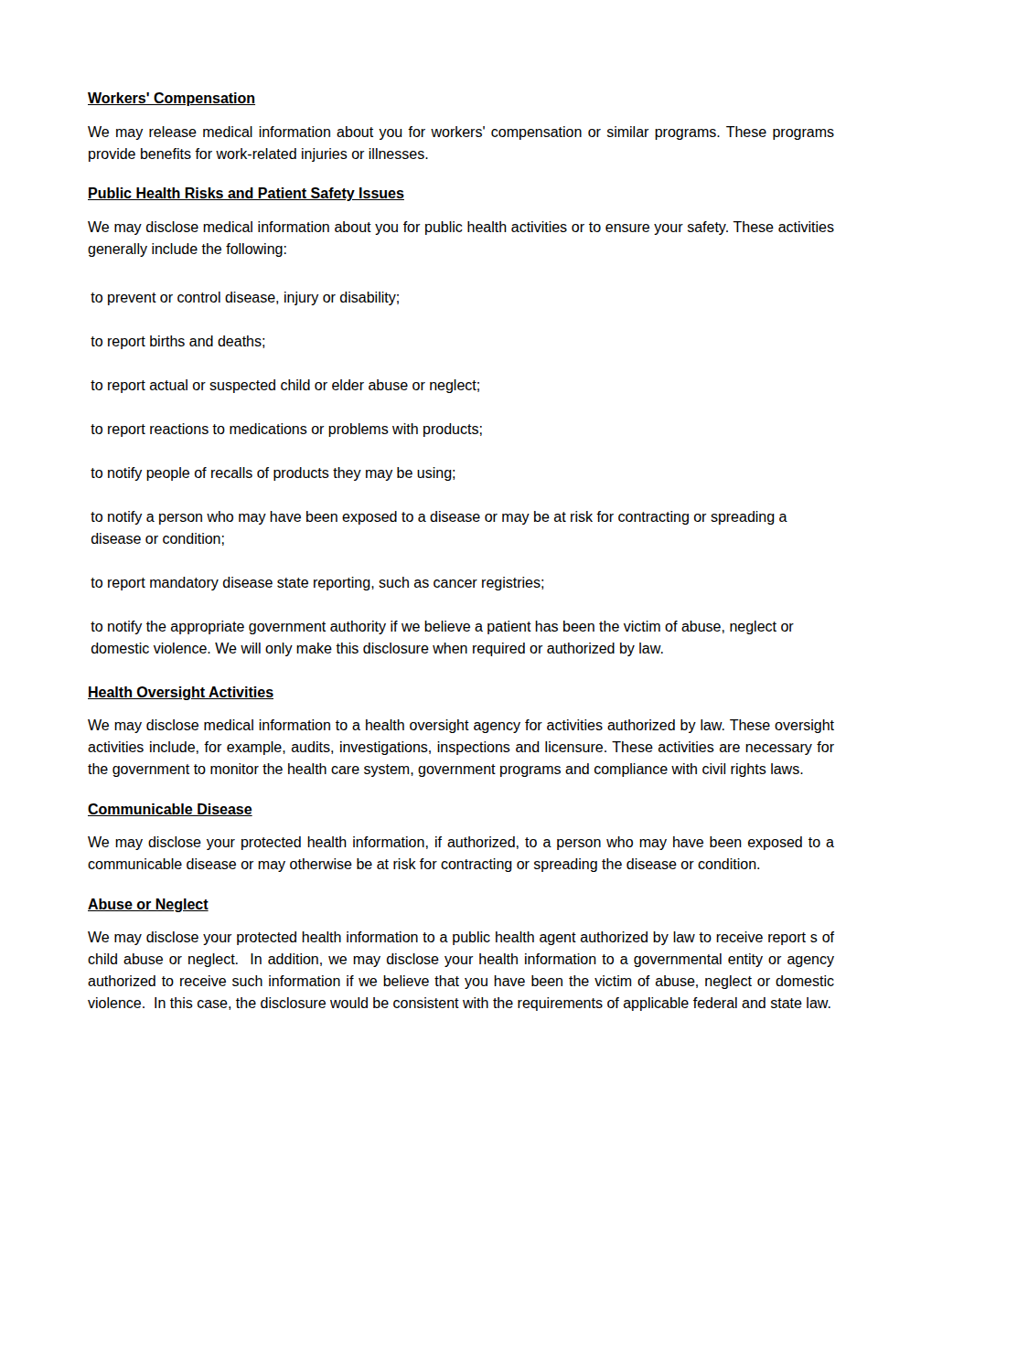Workers' Compensation
We may release medical information about you for workers' compensation or similar programs. These programs provide benefits for work-related injuries or illnesses.
Public Health Risks and Patient Safety Issues
We may disclose medical information about you for public health activities or to ensure your safety. These activities generally include the following:
to prevent or control disease, injury or disability;
to report births and deaths;
to report actual or suspected child or elder abuse or neglect;
to report reactions to medications or problems with products;
to notify people of recalls of products they may be using;
to notify a person who may have been exposed to a disease or may be at risk for contracting or spreading a disease or condition;
to report mandatory disease state reporting, such as cancer registries;
to notify the appropriate government authority if we believe a patient has been the victim of abuse, neglect or domestic violence. We will only make this disclosure when required or authorized by law.
Health Oversight Activities
We may disclose medical information to a health oversight agency for activities authorized by law. These oversight activities include, for example, audits, investigations, inspections and licensure. These activities are necessary for the government to monitor the health care system, government programs and compliance with civil rights laws.
Communicable Disease
We may disclose your protected health information, if authorized, to a person who may have been exposed to a communicable disease or may otherwise be at risk for contracting or spreading the disease or condition.
Abuse or Neglect
We may disclose your protected health information to a public health agent authorized by law to receive report s of child abuse or neglect. In addition, we may disclose your health information to a governmental entity or agency authorized to receive such information if we believe that you have been the victim of abuse, neglect or domestic violence. In this case, the disclosure would be consistent with the requirements of applicable federal and state law.